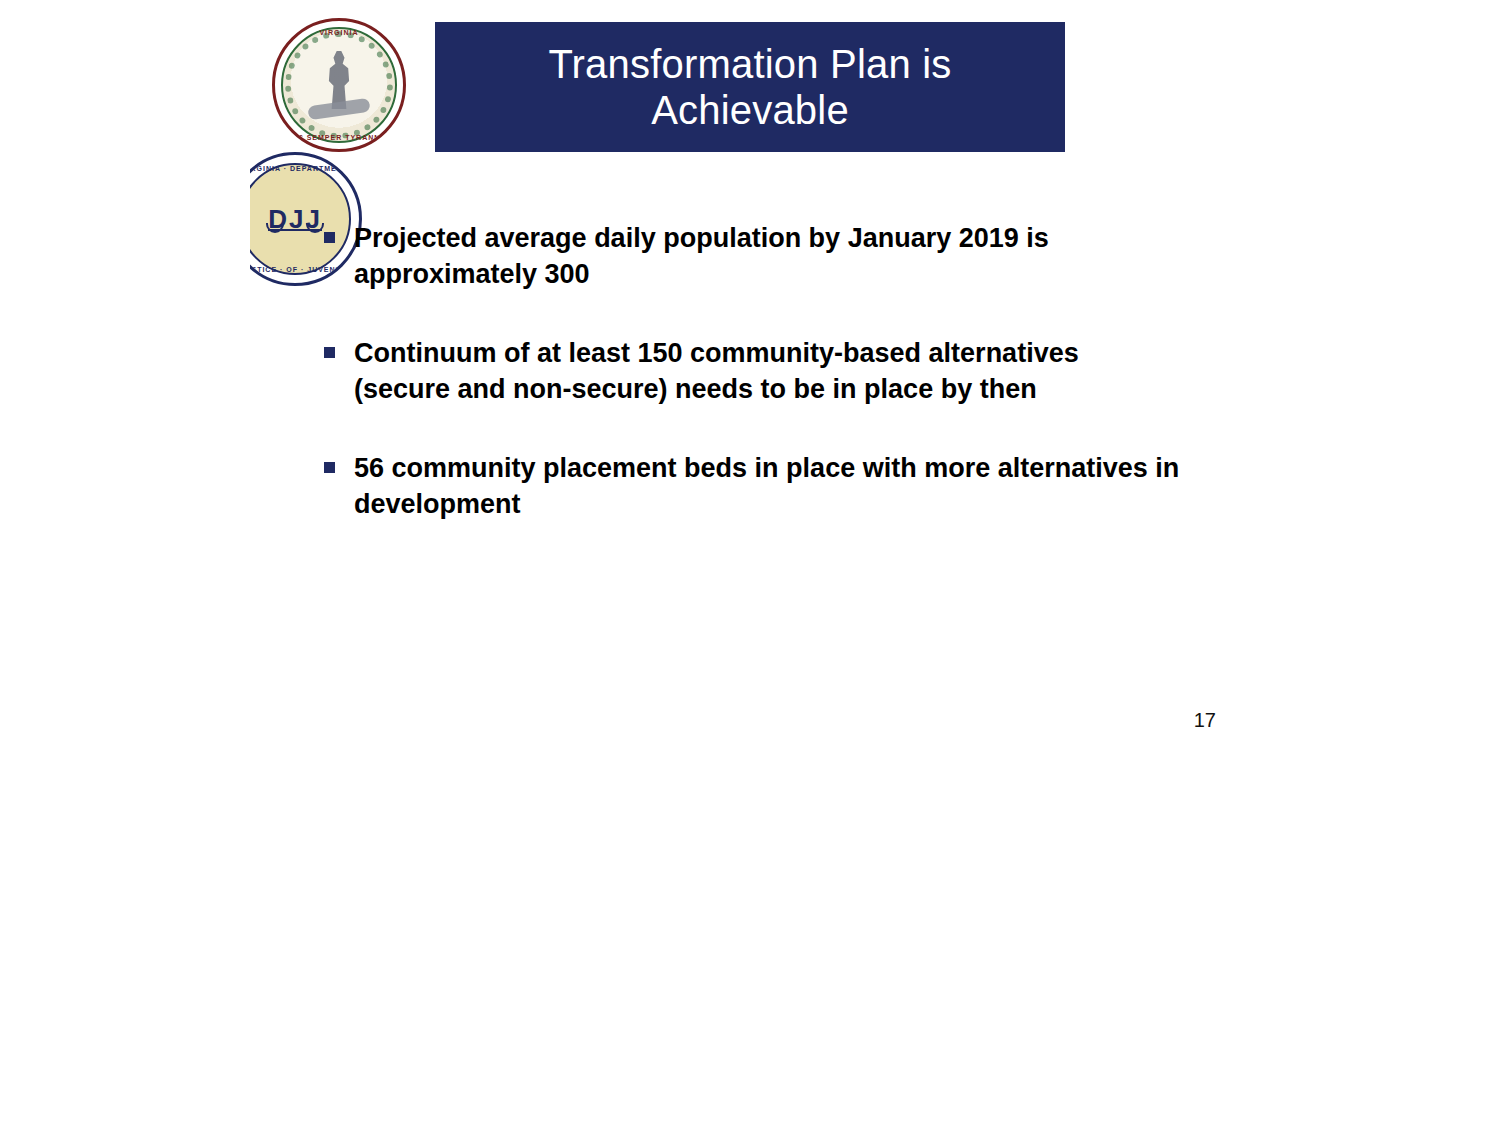VIRGINIA
SIC SEMPER TYRANNIS
Transformation Plan is
Achievable
VIRGINIA · DEPARTMENT
DJJ
JUSTICE · OF · JUVENILE
Projected average daily population by January 2019 is approximately 300
Continuum of at least 150 community-based alternatives (secure and non-secure) needs to be in place by then
56 community placement beds in place with more alternatives in development
17